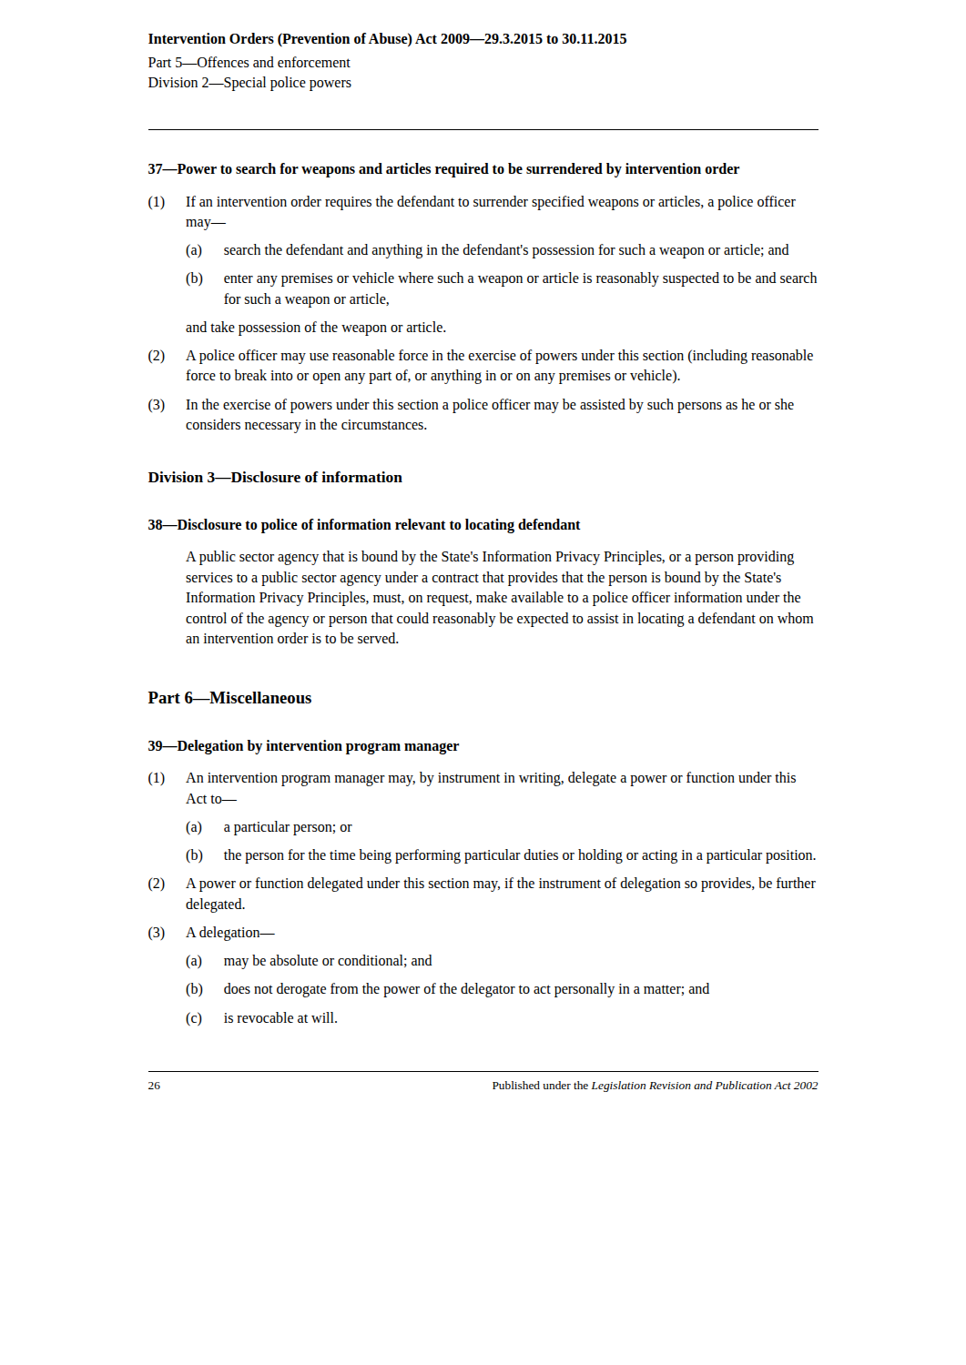Intervention Orders (Prevention of Abuse) Act 2009—29.3.2015 to 30.11.2015
Part 5—Offences and enforcement
Division 2—Special police powers
37—Power to search for weapons and articles required to be surrendered by intervention order
(1) If an intervention order requires the defendant to surrender specified weapons or articles, a police officer may—
(a) search the defendant and anything in the defendant's possession for such a weapon or article; and
(b) enter any premises or vehicle where such a weapon or article is reasonably suspected to be and search for such a weapon or article,
and take possession of the weapon or article.
(2) A police officer may use reasonable force in the exercise of powers under this section (including reasonable force to break into or open any part of, or anything in or on any premises or vehicle).
(3) In the exercise of powers under this section a police officer may be assisted by such persons as he or she considers necessary in the circumstances.
Division 3—Disclosure of information
38—Disclosure to police of information relevant to locating defendant
A public sector agency that is bound by the State's Information Privacy Principles, or a person providing services to a public sector agency under a contract that provides that the person is bound by the State's Information Privacy Principles, must, on request, make available to a police officer information under the control of the agency or person that could reasonably be expected to assist in locating a defendant on whom an intervention order is to be served.
Part 6—Miscellaneous
39—Delegation by intervention program manager
(1) An intervention program manager may, by instrument in writing, delegate a power or function under this Act to—
(a) a particular person; or
(b) the person for the time being performing particular duties or holding or acting in a particular position.
(2) A power or function delegated under this section may, if the instrument of delegation so provides, be further delegated.
(3) A delegation—
(a) may be absolute or conditional; and
(b) does not derogate from the power of the delegator to act personally in a matter; and
(c) is revocable at will.
26 Published under the Legislation Revision and Publication Act 2002